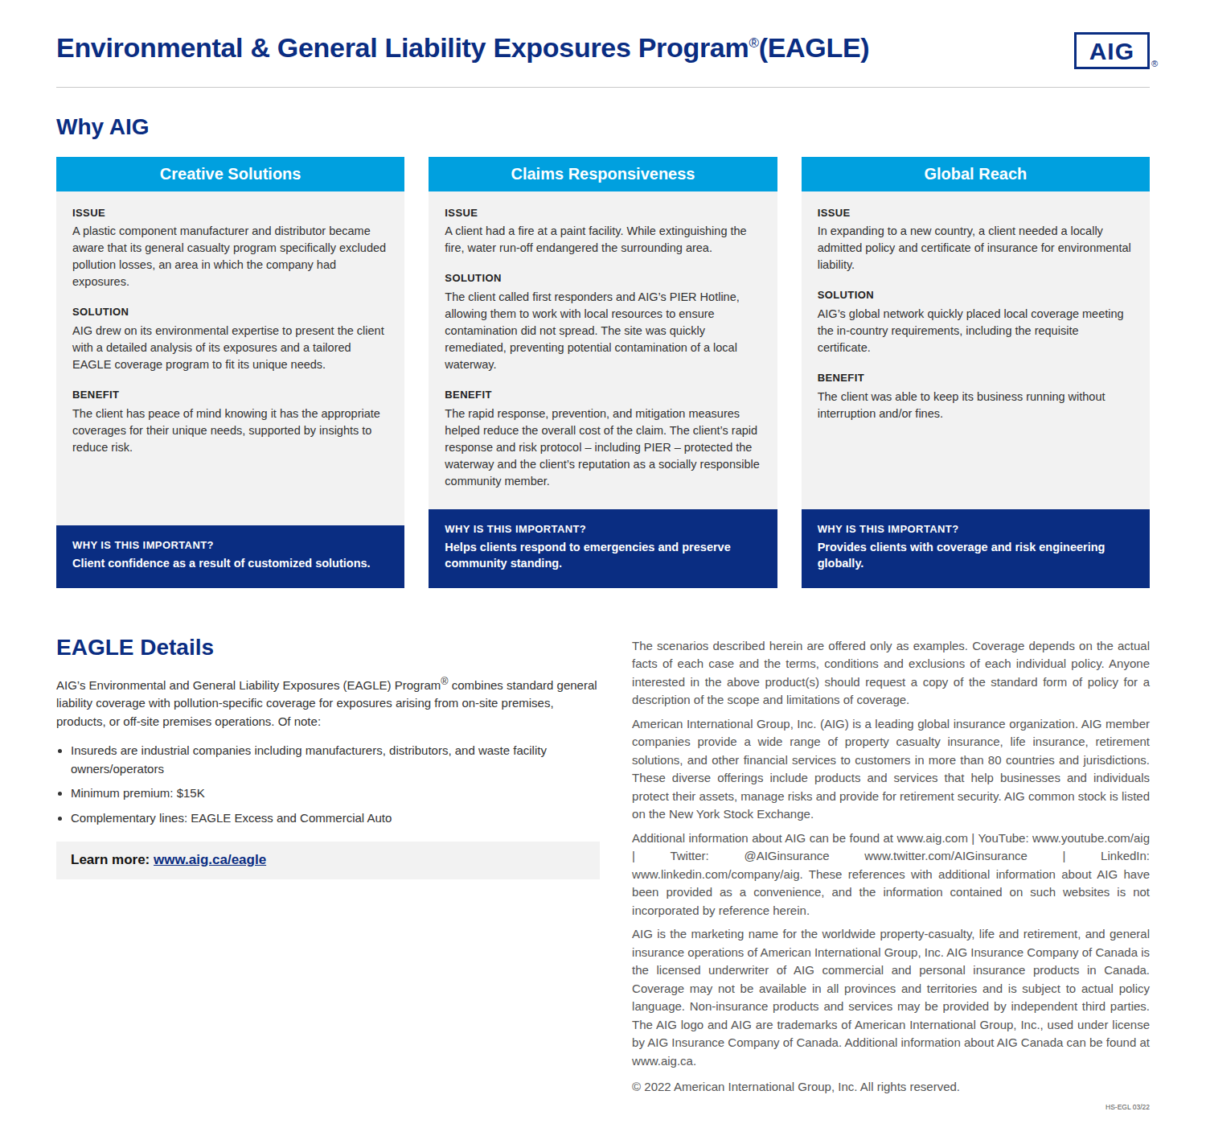Environmental & General Liability Exposures Program®(EAGLE)
AIG®
Why AIG
Creative Solutions
Issue
A plastic component manufacturer and distributor became aware that its general casualty program specifically excluded pollution losses, an area in which the company had exposures.
Solution
AIG drew on its environmental expertise to present the client with a detailed analysis of its exposures and a tailored EAGLE coverage program to fit its unique needs.
Benefit
The client has peace of mind knowing it has the appropriate coverages for their unique needs, supported by insights to reduce risk.
Why is this important?
Client confidence as a result of customized solutions.
Claims Responsiveness
Issue
A client had a fire at a paint facility. While extinguishing the fire, water run-off endangered the surrounding area.
Solution
The client called first responders and AIG’s PIER Hotline, allowing them to work with local resources to ensure contamination did not spread. The site was quickly remediated, preventing potential contamination of a local waterway.
Benefit
The rapid response, prevention, and mitigation measures helped reduce the overall cost of the claim. The client’s rapid response and risk protocol – including PIER – protected the waterway and the client’s reputation as a socially responsible community member.
Why is this important?
Helps clients respond to emergencies and preserve community standing.
Global Reach
Issue
In expanding to a new country, a client needed a locally admitted policy and certificate of insurance for environmental liability.
Solution
AIG’s global network quickly placed local coverage meeting the in-country requirements, including the requisite certificate.
Benefit
The client was able to keep its business running without interruption and/or fines.
Why is this important?
Provides clients with coverage and risk engineering globally.
EAGLE Details
AIG’s Environmental and General Liability Exposures (EAGLE) Program® combines standard general liability coverage with pollution-specific coverage for exposures arising from on-site premises, products, or off-site premises operations. Of note:
Insureds are industrial companies including manufacturers, distributors, and waste facility owners/operators
Minimum premium: $15K
Complementary lines: EAGLE Excess and Commercial Auto
Learn more: www.aig.ca/eagle
The scenarios described herein are offered only as examples. Coverage depends on the actual facts of each case and the terms, conditions and exclusions of each individual policy. Anyone interested in the above product(s) should request a copy of the standard form of policy for a description of the scope and limitations of coverage.
American International Group, Inc. (AIG) is a leading global insurance organization. AIG member companies provide a wide range of property casualty insurance, life insurance, retirement solutions, and other financial services to customers in more than 80 countries and jurisdictions. These diverse offerings include products and services that help businesses and individuals protect their assets, manage risks and provide for retirement security. AIG common stock is listed on the New York Stock Exchange.
Additional information about AIG can be found at www.aig.com | YouTube: www.youtube.com/aig | Twitter: @AIGinsurance www.twitter.com/AIGinsurance | LinkedIn: www.linkedin.com/company/aig. These references with additional information about AIG have been provided as a convenience, and the information contained on such websites is not incorporated by reference herein.
AIG is the marketing name for the worldwide property-casualty, life and retirement, and general insurance operations of American International Group, Inc. AIG Insurance Company of Canada is the licensed underwriter of AIG commercial and personal insurance products in Canada. Coverage may not be available in all provinces and territories and is subject to actual policy language. Non-insurance products and services may be provided by independent third parties. The AIG logo and AIG are trademarks of American International Group, Inc., used under license by AIG Insurance Company of Canada. Additional information about AIG Canada can be found at www.aig.ca.
© 2022 American International Group, Inc. All rights reserved.
HS-EGL 03/22